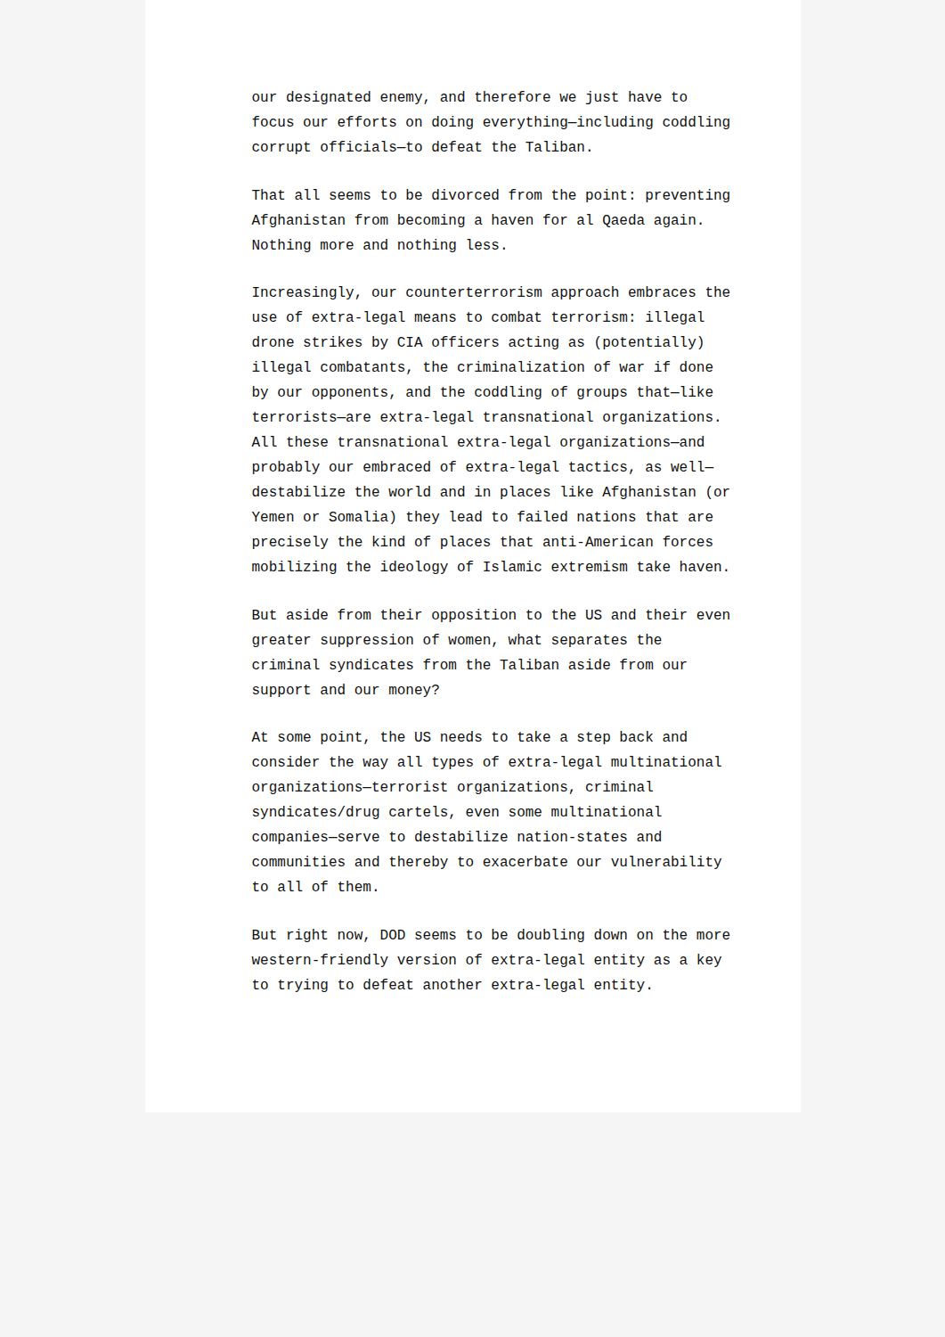our designated enemy, and therefore we just have to focus our efforts on doing everything—including coddling corrupt officials—to defeat the Taliban.
That all seems to be divorced from the point: preventing Afghanistan from becoming a haven for al Qaeda again. Nothing more and nothing less.
Increasingly, our counterterrorism approach embraces the use of extra-legal means to combat terrorism: illegal drone strikes by CIA officers acting as (potentially) illegal combatants, the criminalization of war if done by our opponents, and the coddling of groups that—like terrorists—are extra-legal transnational organizations. All these transnational extra-legal organizations—and probably our embraced of extra-legal tactics, as well—destabilize the world and in places like Afghanistan (or Yemen or Somalia) they lead to failed nations that are precisely the kind of places that anti-American forces mobilizing the ideology of Islamic extremism take haven.
But aside from their opposition to the US and their even greater suppression of women, what separates the criminal syndicates from the Taliban aside from our support and our money?
At some point, the US needs to take a step back and consider the way all types of extra-legal multinational organizations—terrorist organizations, criminal syndicates/drug cartels, even some multinational companies—serve to destabilize nation-states and communities and thereby to exacerbate our vulnerability to all of them.
But right now, DOD seems to be doubling down on the more western-friendly version of extra-legal entity as a key to trying to defeat another extra-legal entity.